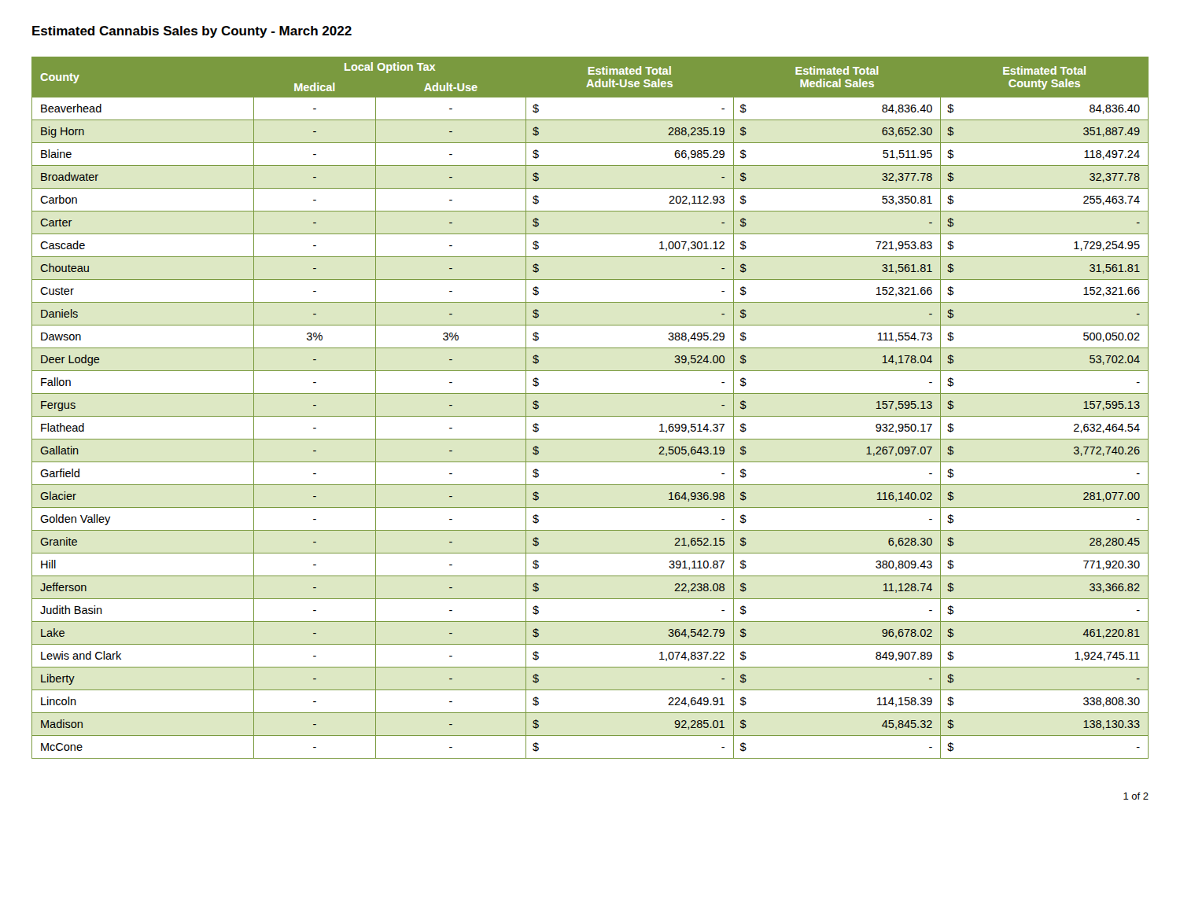Estimated Cannabis Sales by County - March 2022
| County | Local Option Tax | Estimated Total Adult-Use Sales | Estimated Total Medical Sales | Estimated Total County Sales |
| --- | --- | --- | --- | --- |
| Medical | Adult-Use |
| Beaverhead | - | - | $ | - | $ | 84,836.40 | $ | 84,836.40 |
| Big Horn | - | - | $ | 288,235.19 | $ | 63,652.30 | $ | 351,887.49 |
| Blaine | - | - | $ | 66,985.29 | $ | 51,511.95 | $ | 118,497.24 |
| Broadwater | - | - | $ | - | $ | 32,377.78 | $ | 32,377.78 |
| Carbon | - | - | $ | 202,112.93 | $ | 53,350.81 | $ | 255,463.74 |
| Carter | - | - | $ | - | $ | - | $ | - |
| Cascade | - | - | $ | 1,007,301.12 | $ | 721,953.83 | $ | 1,729,254.95 |
| Chouteau | - | - | $ | - | $ | 31,561.81 | $ | 31,561.81 |
| Custer | - | - | $ | - | $ | 152,321.66 | $ | 152,321.66 |
| Daniels | - | - | $ | - | $ | - | $ | - |
| Dawson | 3% | 3% | $ | 388,495.29 | $ | 111,554.73 | $ | 500,050.02 |
| Deer Lodge | - | - | $ | 39,524.00 | $ | 14,178.04 | $ | 53,702.04 |
| Fallon | - | - | $ | - | $ | - | $ | - |
| Fergus | - | - | $ | - | $ | 157,595.13 | $ | 157,595.13 |
| Flathead | - | - | $ | 1,699,514.37 | $ | 932,950.17 | $ | 2,632,464.54 |
| Gallatin | - | - | $ | 2,505,643.19 | $ | 1,267,097.07 | $ | 3,772,740.26 |
| Garfield | - | - | $ | - | $ | - | $ | - |
| Glacier | - | - | $ | 164,936.98 | $ | 116,140.02 | $ | 281,077.00 |
| Golden Valley | - | - | $ | - | $ | - | $ | - |
| Granite | - | - | $ | 21,652.15 | $ | 6,628.30 | $ | 28,280.45 |
| Hill | - | - | $ | 391,110.87 | $ | 380,809.43 | $ | 771,920.30 |
| Jefferson | - | - | $ | 22,238.08 | $ | 11,128.74 | $ | 33,366.82 |
| Judith Basin | - | - | $ | - | $ | - | $ | - |
| Lake | - | - | $ | 364,542.79 | $ | 96,678.02 | $ | 461,220.81 |
| Lewis and Clark | - | - | $ | 1,074,837.22 | $ | 849,907.89 | $ | 1,924,745.11 |
| Liberty | - | - | $ | - | $ | - | $ | - |
| Lincoln | - | - | $ | 224,649.91 | $ | 114,158.39 | $ | 338,808.30 |
| Madison | - | - | $ | 92,285.01 | $ | 45,845.32 | $ | 138,130.33 |
| McCone | - | - | $ | - | $ | - | $ | - |
1 of 2